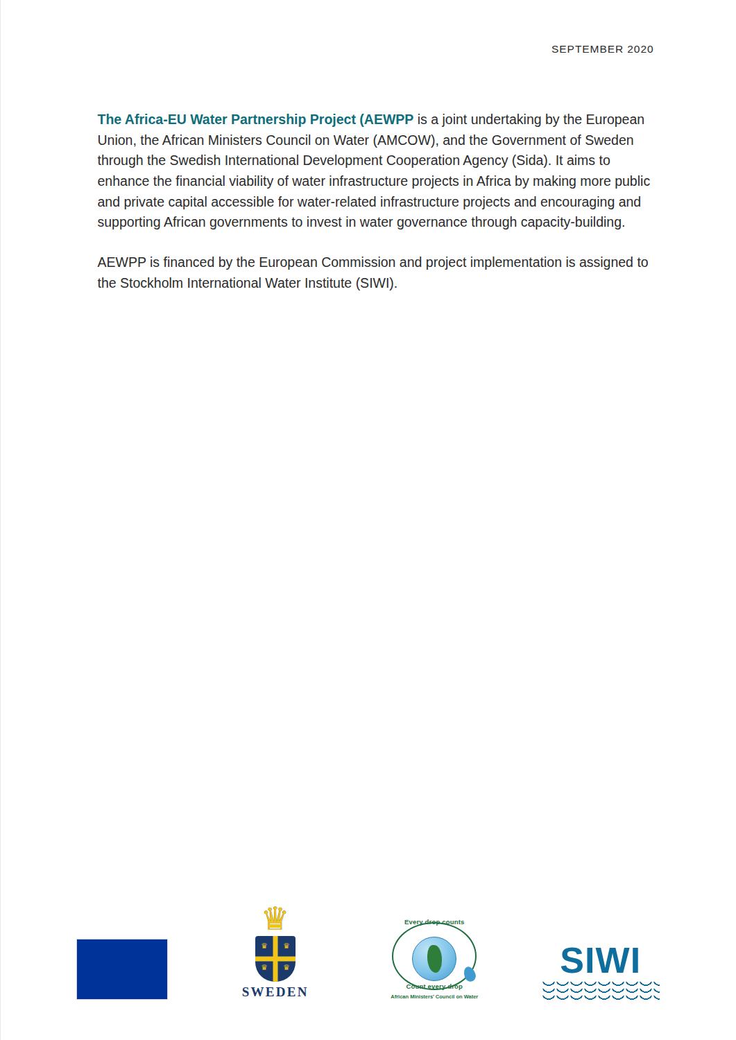SEPTEMBER 2020
The Africa-EU Water Partnership Project (AEWPP is a joint undertaking by the European Union, the African Ministers Council on Water (AMCOW), and the Government of Sweden through the Swedish International Development Cooperation Agency (Sida). It aims to enhance the financial viability of water infrastructure projects in Africa by making more public and private capital accessible for water-related infrastructure projects and encouraging and supporting African governments to invest in water governance through capacity-building.
AEWPP is financed by the European Commission and project implementation is assigned to the Stockholm International Water Institute (SIWI).
♛
♛♛♛♛
SWEDEN
Every drop counts
Count every drop
African Ministers’ Council on Water
SIWI